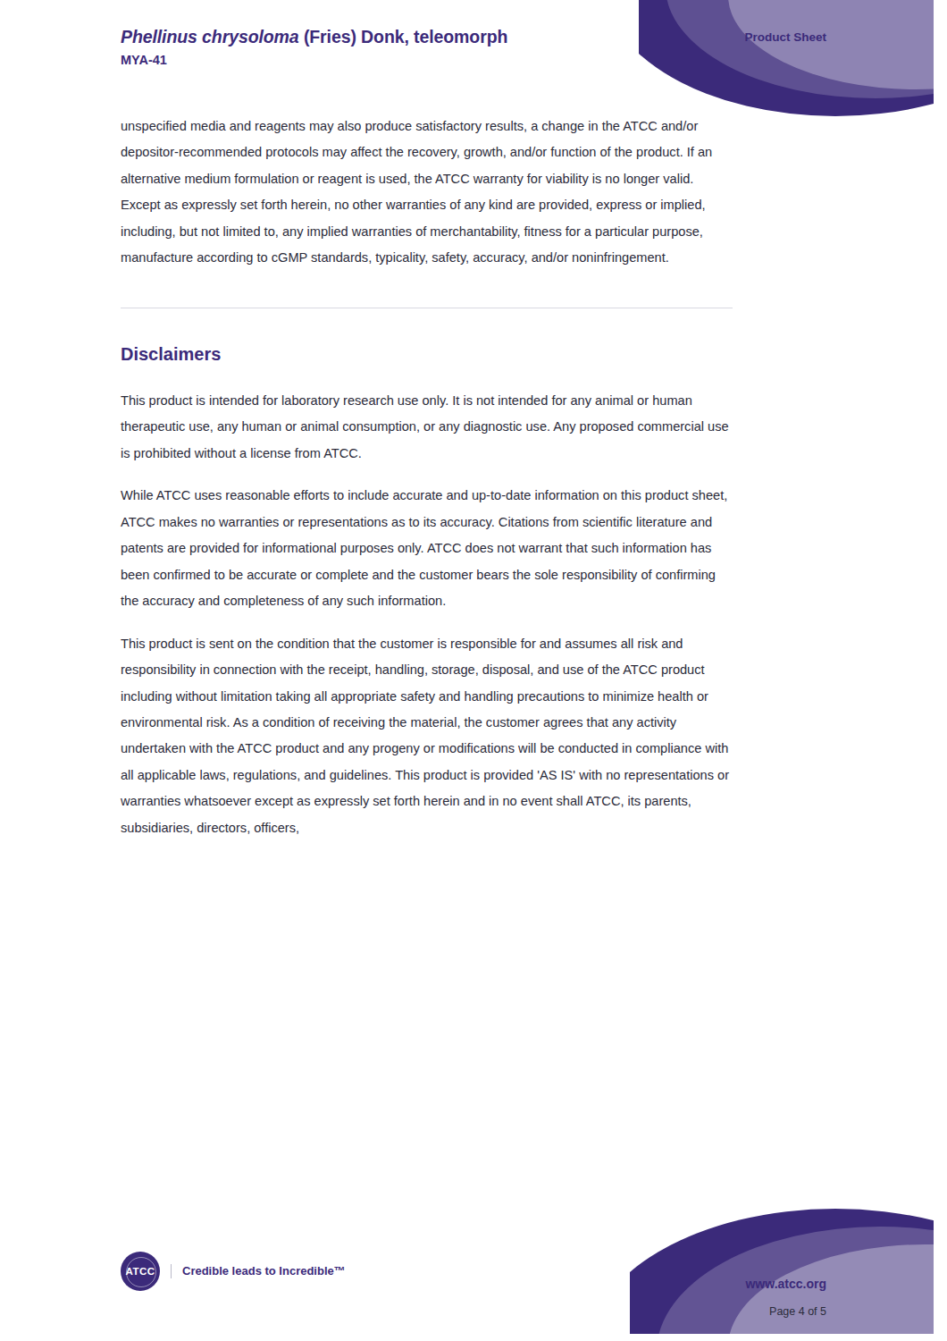Phellinus chrysoloma (Fries) Donk, teleomorph
MYA-41
Product Sheet
unspecified media and reagents may also produce satisfactory results, a change in the ATCC and/or depositor-recommended protocols may affect the recovery, growth, and/or function of the product. If an alternative medium formulation or reagent is used, the ATCC warranty for viability is no longer valid. Except as expressly set forth herein, no other warranties of any kind are provided, express or implied, including, but not limited to, any implied warranties of merchantability, fitness for a particular purpose, manufacture according to cGMP standards, typicality, safety, accuracy, and/or noninfringement.
Disclaimers
This product is intended for laboratory research use only. It is not intended for any animal or human therapeutic use, any human or animal consumption, or any diagnostic use. Any proposed commercial use is prohibited without a license from ATCC.
While ATCC uses reasonable efforts to include accurate and up-to-date information on this product sheet, ATCC makes no warranties or representations as to its accuracy. Citations from scientific literature and patents are provided for informational purposes only. ATCC does not warrant that such information has been confirmed to be accurate or complete and the customer bears the sole responsibility of confirming the accuracy and completeness of any such information.
This product is sent on the condition that the customer is responsible for and assumes all risk and responsibility in connection with the receipt, handling, storage, disposal, and use of the ATCC product including without limitation taking all appropriate safety and handling precautions to minimize health or environmental risk. As a condition of receiving the material, the customer agrees that any activity undertaken with the ATCC product and any progeny or modifications will be conducted in compliance with all applicable laws, regulations, and guidelines. This product is provided 'AS IS' with no representations or warranties whatsoever except as expressly set forth herein and in no event shall ATCC, its parents, subsidiaries, directors, officers,
ATCC
Credible leads to Incredible™
www.atcc.org
Page 4 of 5